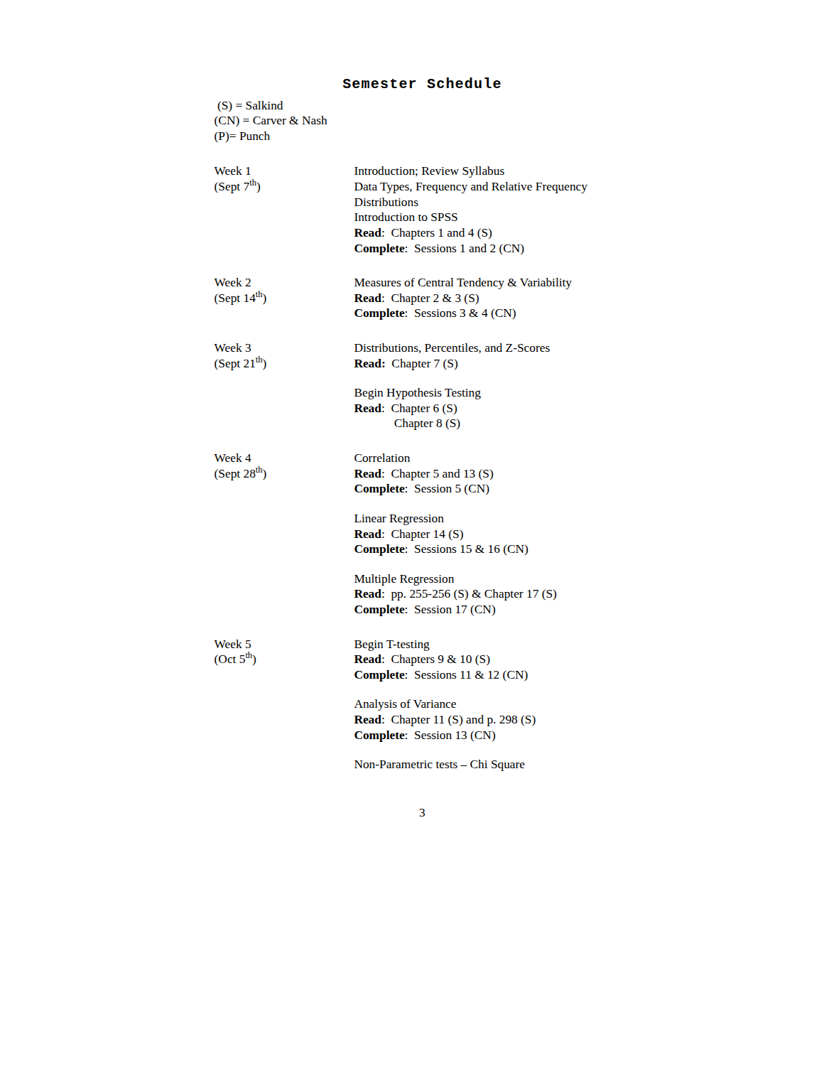Semester Schedule
(S) = Salkind
(CN) = Carver & Nash
(P)= Punch
| Week 1 (Sept 7 th ) | Introduction; Review Syllabus Data Types, Frequency and Relative Frequency Distributions Introduction to SPSS Read : Chapters 1 and 4 (S) Complete : Sessions 1 and 2 (CN) |
| Week 2 (Sept 14 th ) | Measures of Central Tendency & Variability Read : Chapter 2 & 3 (S) Complete : Sessions 3 & 4 (CN) |
| Week 3 (Sept 21 th ) | Distributions, Percentiles, and Z-Scores Read: Chapter 7 (S) Begin Hypothesis Testing Read : Chapter 6 (S) Chapter 8 (S) |
| Week 4 (Sept 28 th ) | Correlation Read : Chapter 5 and 13 (S) Complete : Session 5 (CN) Linear Regression Read : Chapter 14 (S) Complete : Sessions 15 & 16 (CN) Multiple Regression Read : pp. 255-256 (S) & Chapter 17 (S) Complete : Session 17 (CN) |
| Week 5 (Oct 5 th ) | Begin T-testing Read : Chapters 9 & 10 (S) Complete : Sessions 11 & 12 (CN) Analysis of Variance Read : Chapter 11 (S) and p. 298 (S) Complete : Session 13 (CN) Non-Parametric tests – Chi Square |
3